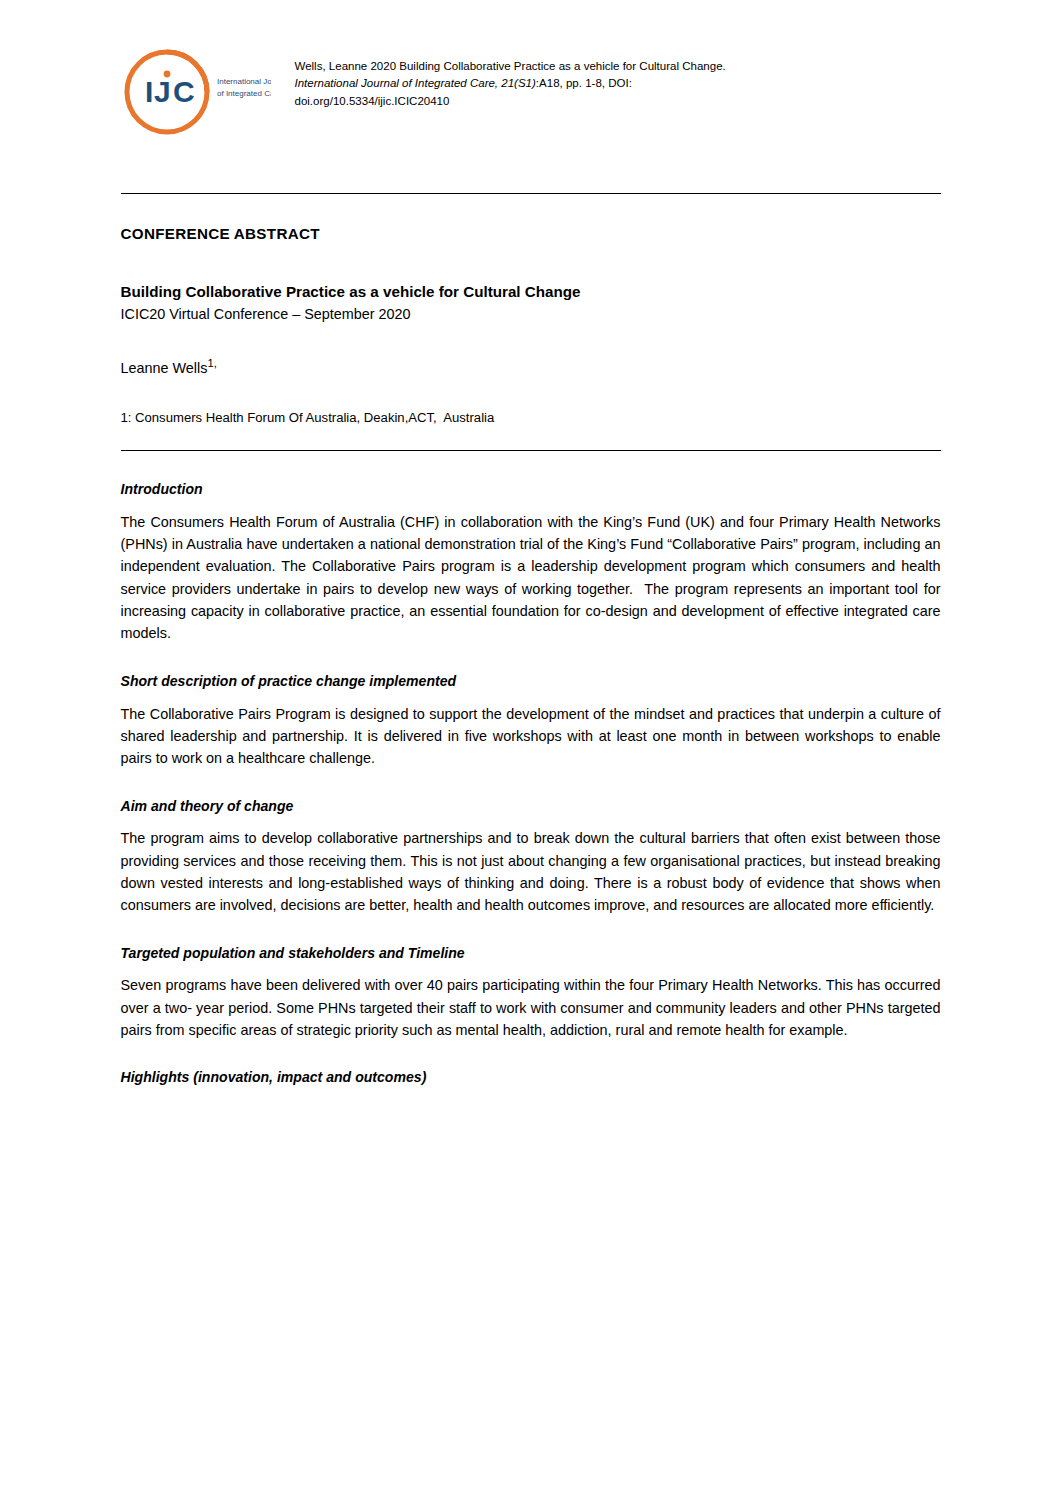I J C International Journal of Integrated Care
Wells, Leanne 2020 Building Collaborative Practice as a vehicle for Cultural Change.
International Journal of Integrated Care, 21(S1):A18, pp. 1-8, DOI:
doi.org/10.5334/ijic.ICIC20410
CONFERENCE ABSTRACT
Building Collaborative Practice as a vehicle for Cultural Change
ICIC20 Virtual Conference – September 2020
Leanne Wells1,
1: Consumers Health Forum Of Australia, Deakin,ACT, Australia
Introduction
The Consumers Health Forum of Australia (CHF) in collaboration with the King’s Fund (UK) and four Primary Health Networks (PHNs) in Australia have undertaken a national demonstration trial of the King’s Fund “Collaborative Pairs” program, including an independent evaluation. The Collaborative Pairs program is a leadership development program which consumers and health service providers undertake in pairs to develop new ways of working together. The program represents an important tool for increasing capacity in collaborative practice, an essential foundation for co-design and development of effective integrated care models.
Short description of practice change implemented
The Collaborative Pairs Program is designed to support the development of the mindset and practices that underpin a culture of shared leadership and partnership. It is delivered in five workshops with at least one month in between workshops to enable pairs to work on a healthcare challenge.
Aim and theory of change
The program aims to develop collaborative partnerships and to break down the cultural barriers that often exist between those providing services and those receiving them. This is not just about changing a few organisational practices, but instead breaking down vested interests and long-established ways of thinking and doing. There is a robust body of evidence that shows when consumers are involved, decisions are better, health and health outcomes improve, and resources are allocated more efficiently.
Targeted population and stakeholders and Timeline
Seven programs have been delivered with over 40 pairs participating within the four Primary Health Networks. This has occurred over a two- year period. Some PHNs targeted their staff to work with consumer and community leaders and other PHNs targeted pairs from specific areas of strategic priority such as mental health, addiction, rural and remote health for example.
Highlights (innovation, impact and outcomes)